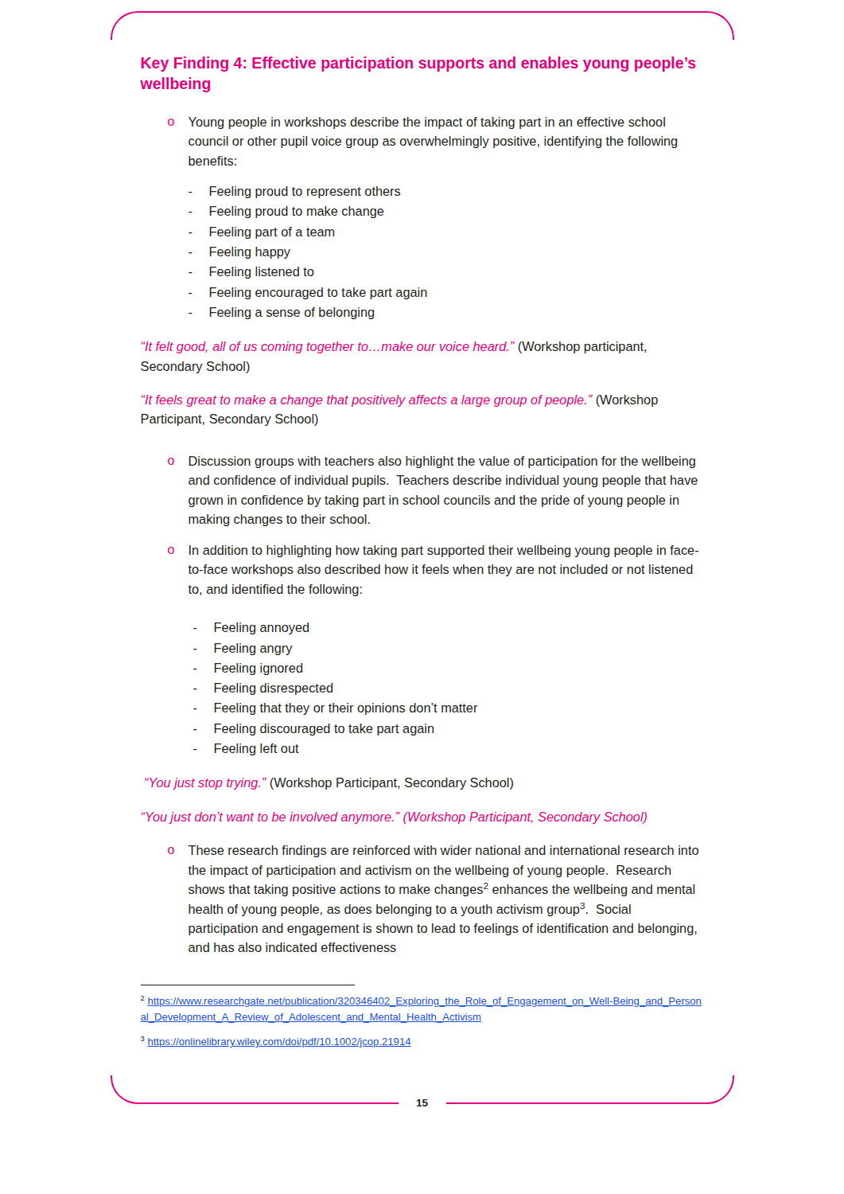Key Finding 4: Effective participation supports and enables young people’s wellbeing
Young people in workshops describe the impact of taking part in an effective school council or other pupil voice group as overwhelmingly positive, identifying the following benefits:
Feeling proud to represent others
Feeling proud to make change
Feeling part of a team
Feeling happy
Feeling listened to
Feeling encouraged to take part again
Feeling a sense of belonging
“It felt good, all of us coming together to…make our voice heard.” (Workshop participant, Secondary School)
“It feels great to make a change that positively affects a large group of people.” (Workshop Participant, Secondary School)
Discussion groups with teachers also highlight the value of participation for the wellbeing and confidence of individual pupils. Teachers describe individual young people that have grown in confidence by taking part in school councils and the pride of young people in making changes to their school.
In addition to highlighting how taking part supported their wellbeing young people in face-to-face workshops also described how it feels when they are not included or not listened to, and identified the following:
Feeling annoyed
Feeling angry
Feeling ignored
Feeling disrespected
Feeling that they or their opinions don’t matter
Feeling discouraged to take part again
Feeling left out
“You just stop trying.” (Workshop Participant, Secondary School)
“You just don’t want to be involved anymore.” (Workshop Participant, Secondary School)
These research findings are reinforced with wider national and international research into the impact of participation and activism on the wellbeing of young people. Research shows that taking positive actions to make changes2 enhances the wellbeing and mental health of young people, as does belonging to a youth activism group3. Social participation and engagement is shown to lead to feelings of identification and belonging, and has also indicated effectiveness
2 https://www.researchgate.net/publication/320346402_Exploring_the_Role_of_Engagement_on_Well-Being_and_Personal_Development_A_Review_of_Adolescent_and_Mental_Health_Activism
3 https://onlinelibrary.wiley.com/doi/pdf/10.1002/jcop.21914
15